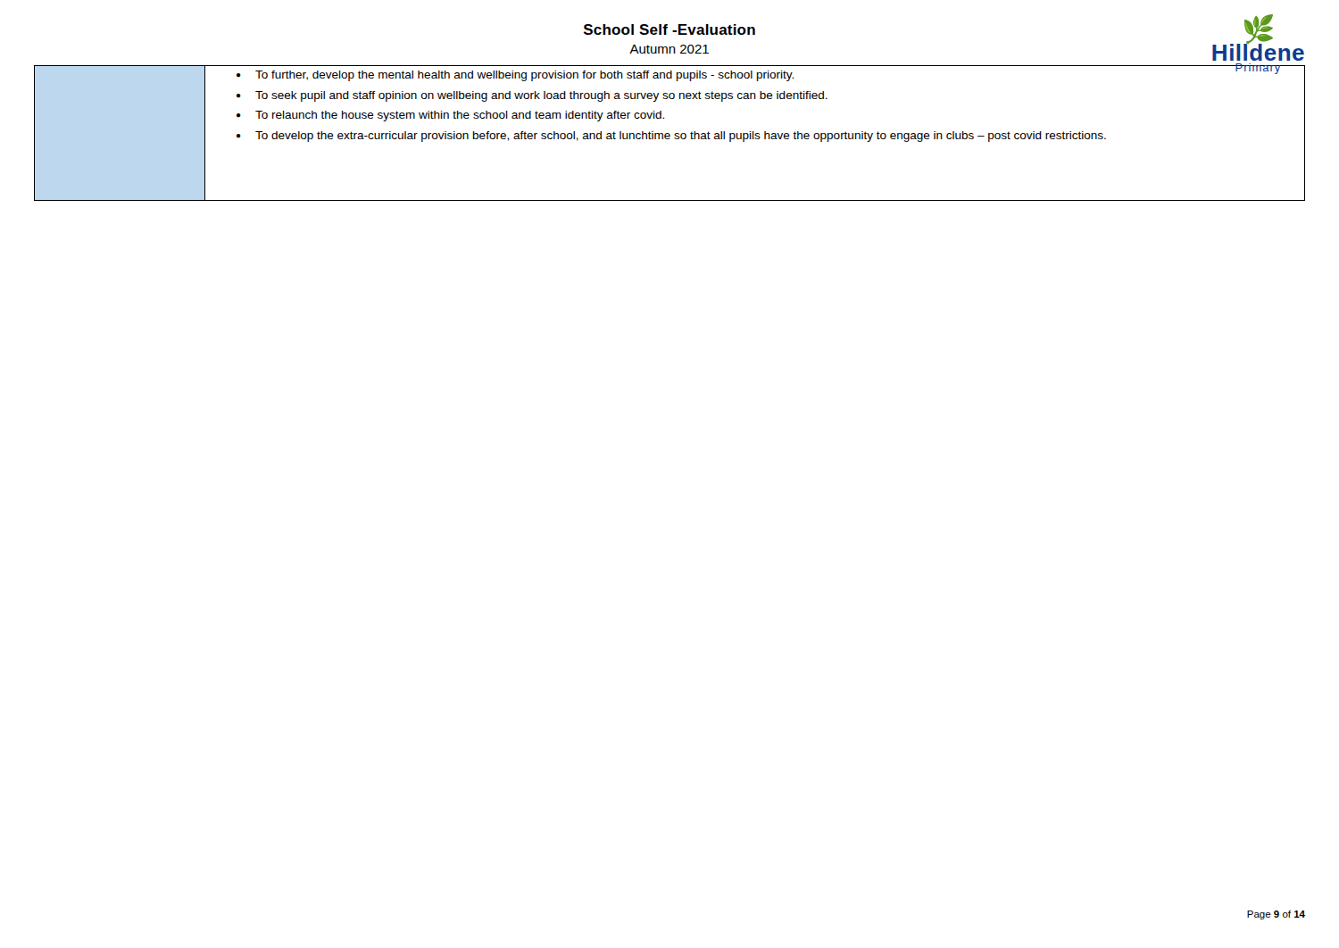🌿 Hilldene Primary
School Self -Evaluation
Autumn 2021
| | To further, develop the mental health and wellbeing provision for both staff and pupils - school priority. To seek pupil and staff opinion on wellbeing and work load through a survey so next steps can be identified. To relaunch the house system within the school and team identity after covid. To develop the extra-curricular provision before, after school, and at lunchtime so that all pupils have the opportunity to engage in clubs – post covid restrictions. |
Page 9 of 14